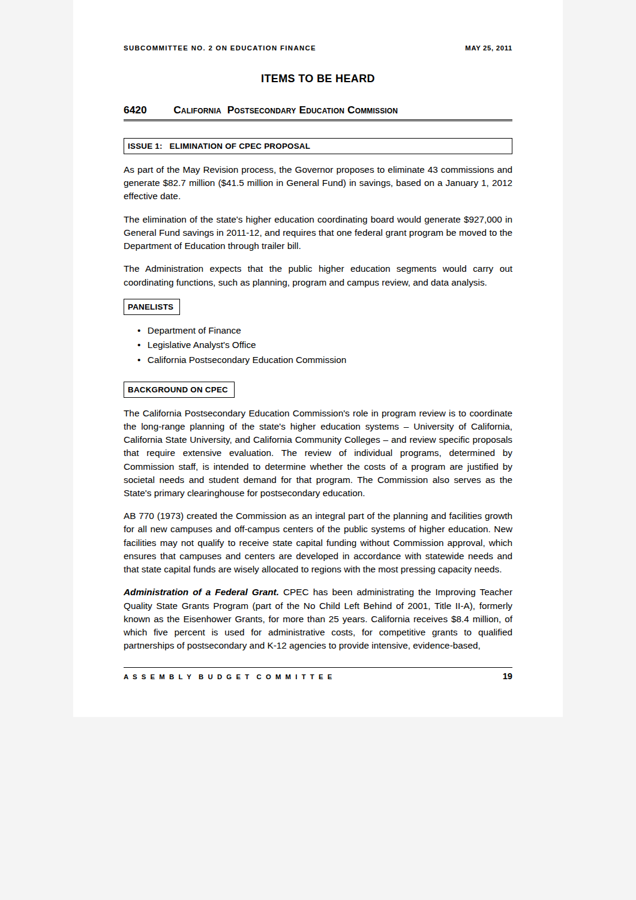Subcommittee No. 2 on Education Finance May 25, 2011
ITEMS TO BE HEARD
6420 California Postsecondary Education Commission
ISSUE 1: ELIMINATION OF CPEC PROPOSAL
As part of the May Revision process, the Governor proposes to eliminate 43 commissions and generate $82.7 million ($41.5 million in General Fund) in savings, based on a January 1, 2012 effective date.
The elimination of the state's higher education coordinating board would generate $927,000 in General Fund savings in 2011-12, and requires that one federal grant program be moved to the Department of Education through trailer bill.
The Administration expects that the public higher education segments would carry out coordinating functions, such as planning, program and campus review, and data analysis.
PANELISTS
Department of Finance
Legislative Analyst's Office
California Postsecondary Education Commission
BACKGROUND ON CPEC
The California Postsecondary Education Commission's role in program review is to coordinate the long-range planning of the state's higher education systems – University of California, California State University, and California Community Colleges – and review specific proposals that require extensive evaluation. The review of individual programs, determined by Commission staff, is intended to determine whether the costs of a program are justified by societal needs and student demand for that program. The Commission also serves as the State's primary clearinghouse for postsecondary education.
AB 770 (1973) created the Commission as an integral part of the planning and facilities growth for all new campuses and off-campus centers of the public systems of higher education. New facilities may not qualify to receive state capital funding without Commission approval, which ensures that campuses and centers are developed in accordance with statewide needs and that state capital funds are wisely allocated to regions with the most pressing capacity needs.
Administration of a Federal Grant. CPEC has been administrating the Improving Teacher Quality State Grants Program (part of the No Child Left Behind of 2001, Title II-A), formerly known as the Eisenhower Grants, for more than 25 years. California receives $8.4 million, of which five percent is used for administrative costs, for competitive grants to qualified partnerships of postsecondary and K-12 agencies to provide intensive, evidence-based,
A S S E M B L Y B U D G E T C O M M I T T E E 19